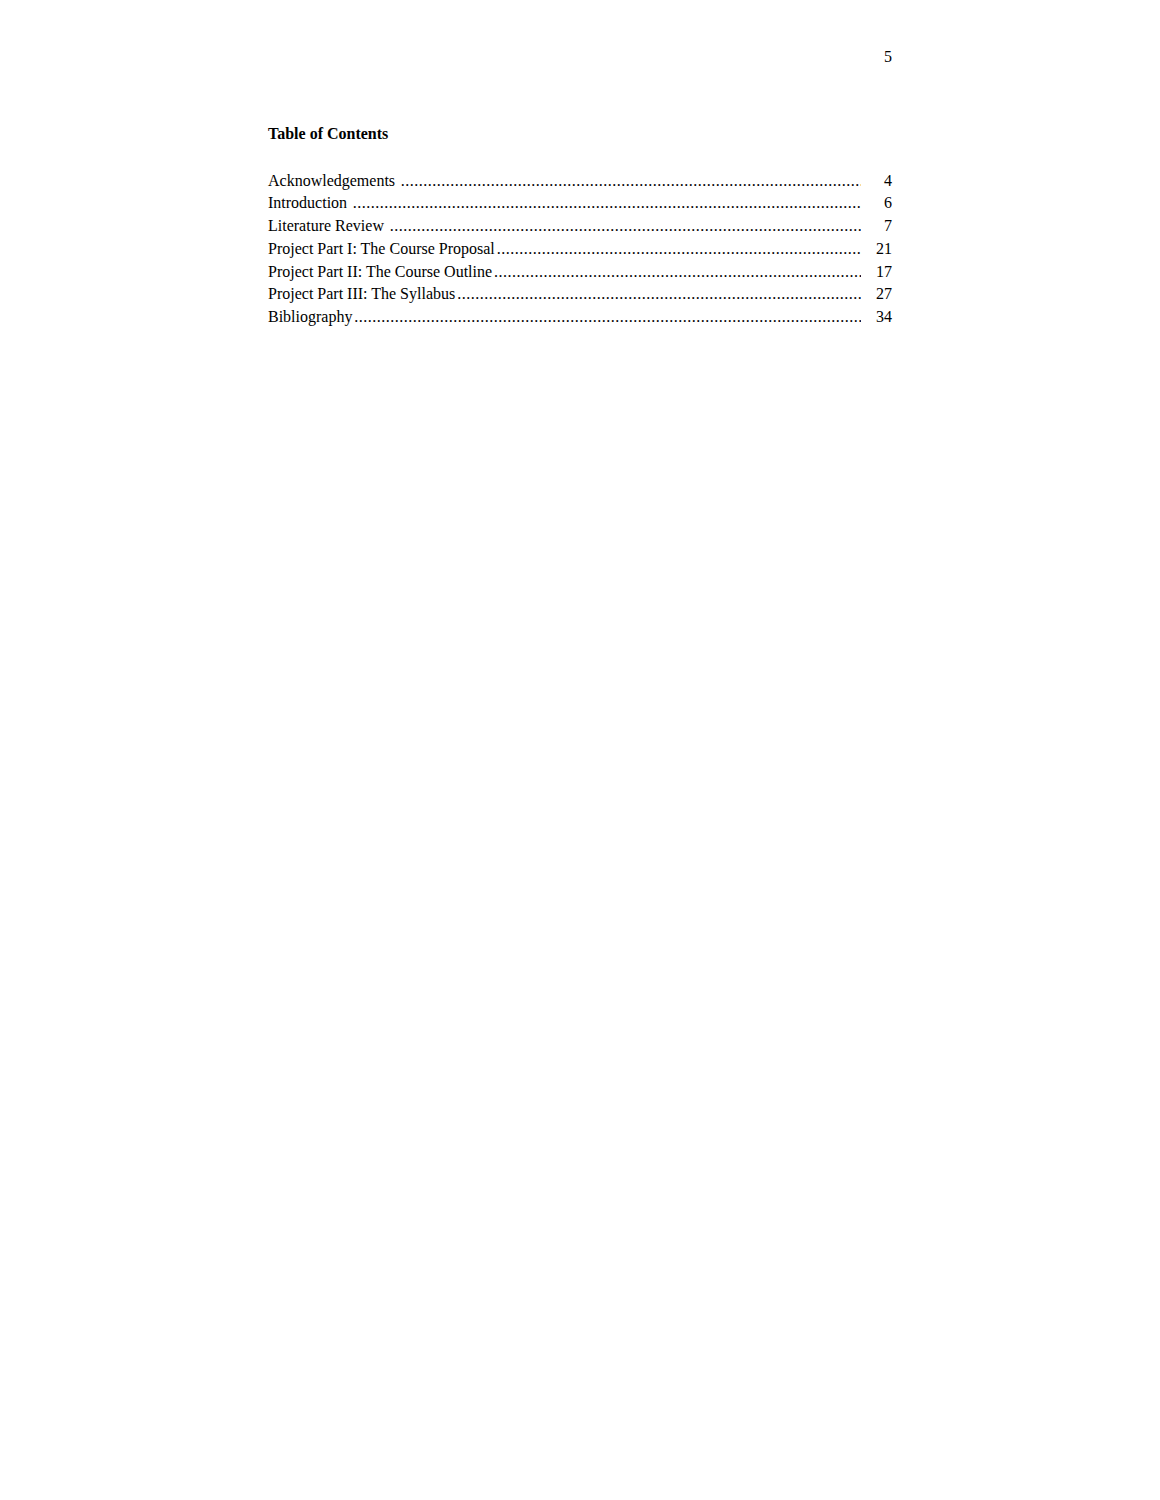5
Table of Contents
Acknowledgements 4
Introduction 6
Literature Review 7
Project Part I: The Course Proposal 21
Project Part II: The Course Outline 17
Project Part III: The Syllabus 27
Bibliography 34